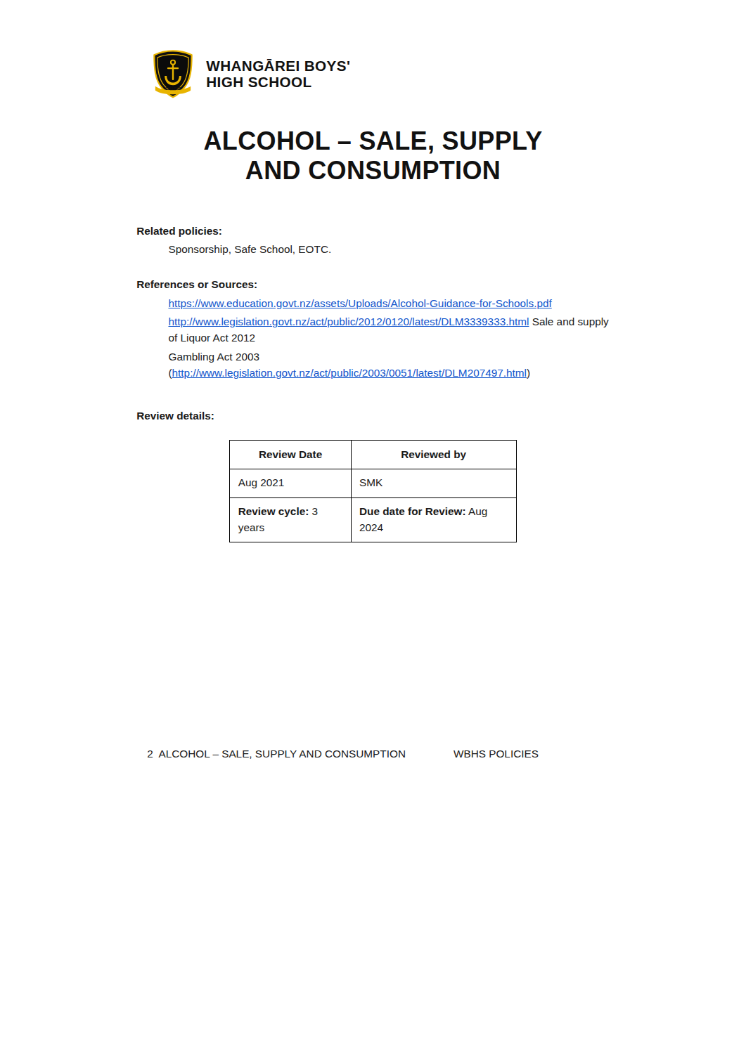COLLEGE
Whangārei Boys'
High School
ALCOHOL – SALE, SUPPLY
AND CONSUMPTION
Related policies:
Sponsorship, Safe School, EOTC.
References or Sources:
https://www.education.govt.nz/assets/Uploads/Alcohol-Guidance-for-Schools.pdf
http://www.legislation.govt.nz/act/public/2012/0120/latest/DLM3339333.html Sale and supply of Liquor Act 2012
Gambling Act 2003
(http://www.legislation.govt.nz/act/public/2003/0051/latest/DLM207497.html)
Review details:
| Review Date | Reviewed by |
| --- | --- |
| Aug 2021 | SMK |
| Review cycle: 3 years | Due date for Review: Aug 2024 |
2 ALCOHOL – SALE, SUPPLY AND CONSUMPTION WBHS POLICIES